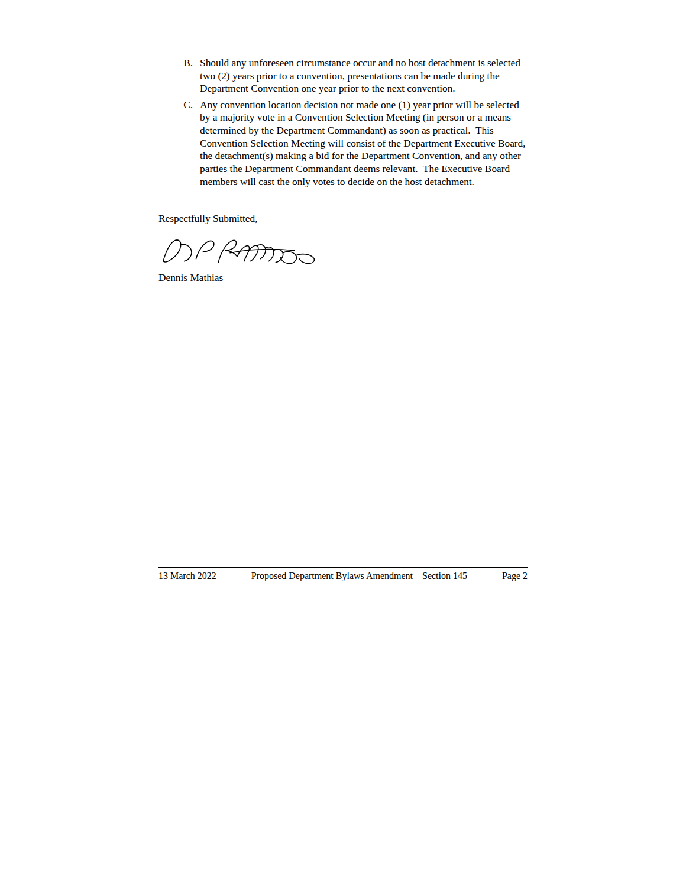Should any unforeseen circumstance occur and no host detachment is selected two (2) years prior to a convention, presentations can be made during the Department Convention one year prior to the next convention.
Any convention location decision not made one (1) year prior will be selected by a majority vote in a Convention Selection Meeting (in person or a means determined by the Department Commandant) as soon as practical. This Convention Selection Meeting will consist of the Department Executive Board, the detachment(s) making a bid for the Department Convention, and any other parties the Department Commandant deems relevant. The Executive Board members will cast the only votes to decide on the host detachment.
Respectfully Submitted,
Dennis Mathias
13 March 2022 Proposed Department Bylaws Amendment – Section 145 Page 2